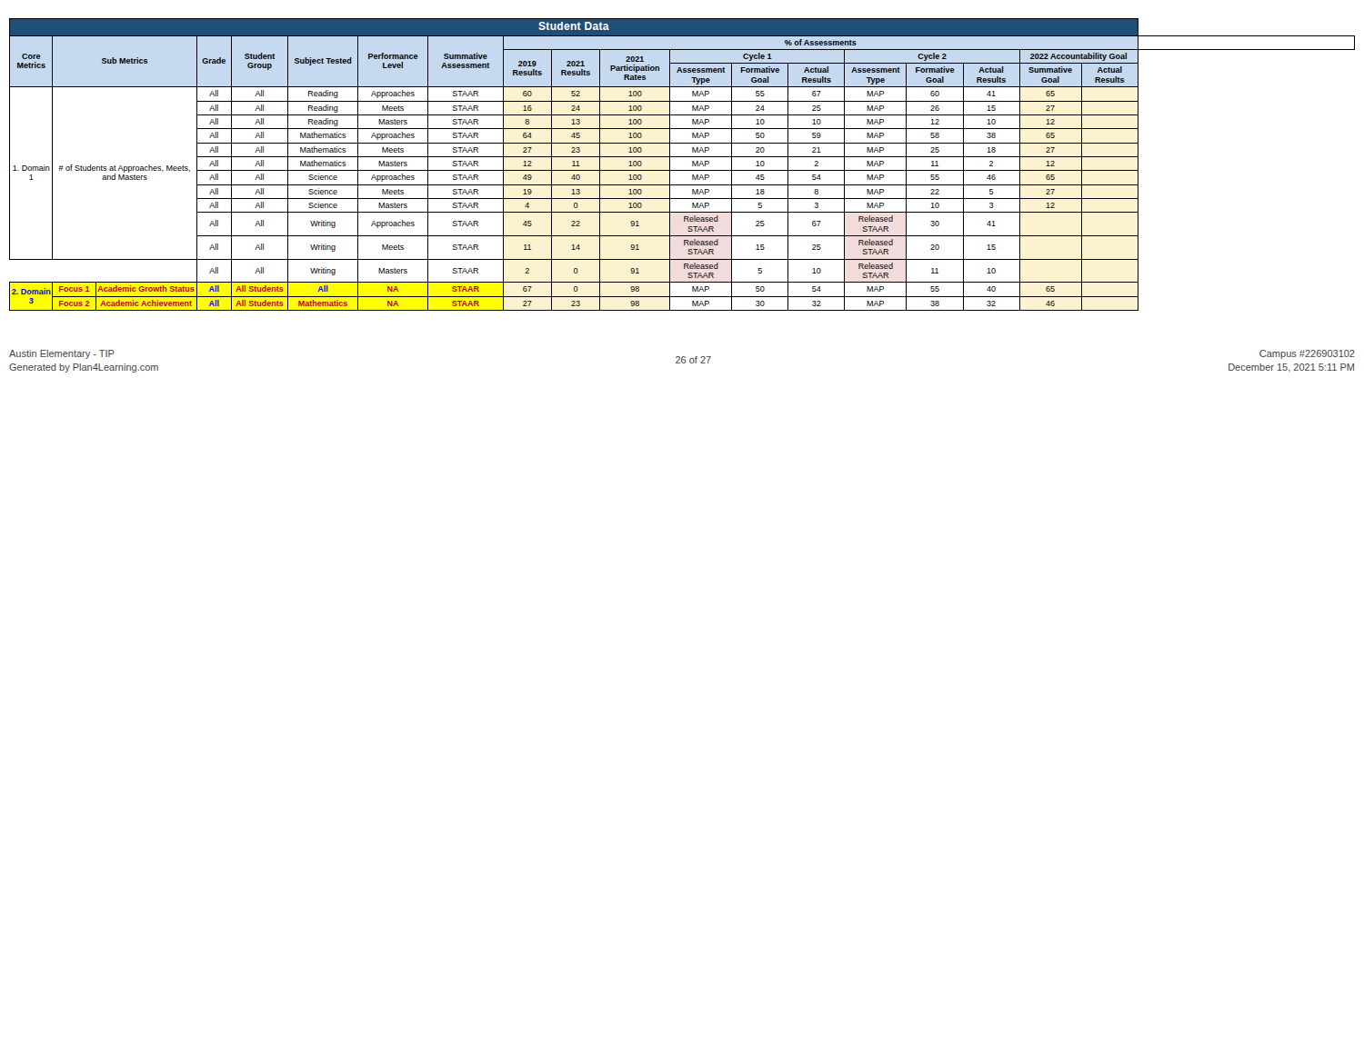| Student Data |
| Core Metrics | Sub Metrics | Grade | Student Group | Subject Tested | Performance Level | Summative Assessment | % of Assessments | |
| 2019 Results | 2021 Results | 2021 Participation Rates | Cycle 1 | Cycle 2 | 2022 Accountability Goal |
| Assessment Type | Formative Goal | Actual Results | Assessment Type | Formative Goal | Actual Results | Summative Goal | Actual Results |
| 1. Domain 1 | # of Students at Approaches, Meets, and Masters | All | All | Reading | Approaches | STAAR | 60 | 52 | 100 | MAP | 55 | 67 | MAP | 60 | 41 | 65 | |
| All | All | Reading | Meets | STAAR | 16 | 24 | 100 | MAP | 24 | 25 | MAP | 26 | 15 | 27 | |
| All | All | Reading | Masters | STAAR | 8 | 13 | 100 | MAP | 10 | 10 | MAP | 12 | 10 | 12 | |
| All | All | Mathematics | Approaches | STAAR | 64 | 45 | 100 | MAP | 50 | 59 | MAP | 58 | 38 | 65 | |
| All | All | Mathematics | Meets | STAAR | 27 | 23 | 100 | MAP | 20 | 21 | MAP | 25 | 18 | 27 | |
| All | All | Mathematics | Masters | STAAR | 12 | 11 | 100 | MAP | 10 | 2 | MAP | 11 | 2 | 12 | |
| All | All | Science | Approaches | STAAR | 49 | 40 | 100 | MAP | 45 | 54 | MAP | 55 | 46 | 65 | |
| All | All | Science | Meets | STAAR | 19 | 13 | 100 | MAP | 18 | 8 | MAP | 22 | 5 | 27 | |
| All | All | Science | Masters | STAAR | 4 | 0 | 100 | MAP | 5 | 3 | MAP | 10 | 3 | 12 | |
| All | All | Writing | Approaches | STAAR | 45 | 22 | 91 | Released STAAR | 25 | 67 | Released STAAR | 30 | 41 | | |
| All | All | Writing | Meets | STAAR | 11 | 14 | 91 | Released STAAR | 15 | 25 | Released STAAR | 20 | 15 | | |
| | All | All | Writing | Masters | STAAR | 2 | 0 | 91 | Released STAAR | 5 | 10 | Released STAAR | 11 | 10 | | |
| 2. Domain 3 | Focus 1 | Academic Growth Status | All | All Students | All | NA | STAAR | 67 | 0 | 98 | MAP | 50 | 54 | MAP | 55 | 40 | 65 | |
| Focus 2 | Academic Achievement | All | All Students | Mathematics | NA | STAAR | 27 | 23 | 98 | MAP | 30 | 32 | MAP | 38 | 32 | 46 | |
Austin Elementary - TIP
Generated by Plan4Learning.com
26 of 27
Campus #226903102
December 15, 2021 5:11 PM